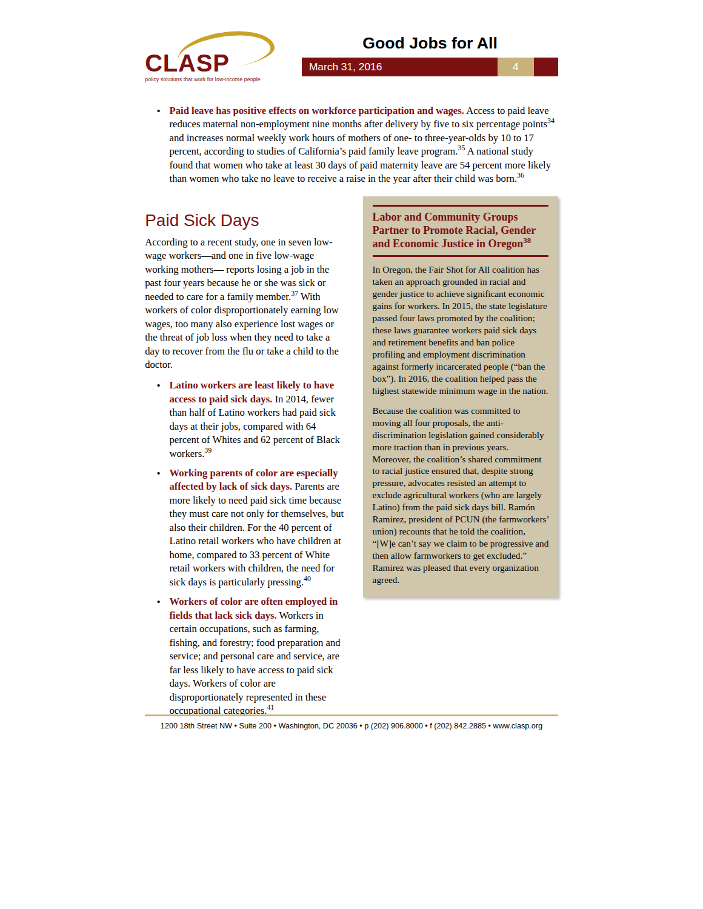CLASP
policy solutions that work for low-income people
Good Jobs for All
March 31, 2016
4
Paid leave has positive effects on workforce participation and wages. Access to paid leave reduces maternal non-employment nine months after delivery by five to six percentage points34 and increases normal weekly work hours of mothers of one- to three-year-olds by 10 to 17 percent, according to studies of California’s paid family leave program.35 A national study found that women who take at least 30 days of paid maternity leave are 54 percent more likely than women who take no leave to receive a raise in the year after their child was born.36
Paid Sick Days
According to a recent study, one in seven low-wage workers—and one in five low-wage working mothers— reports losing a job in the past four years because he or she was sick or needed to care for a family member.37 With workers of color disproportionately earning low wages, too many also experience lost wages or the threat of job loss when they need to take a day to recover from the flu or take a child to the doctor.
Latino workers are least likely to have access to paid sick days. In 2014, fewer than half of Latino workers had paid sick days at their jobs, compared with 64 percent of Whites and 62 percent of Black workers.39
Working parents of color are especially affected by lack of sick days. Parents are more likely to need paid sick time because they must care not only for themselves, but also their children. For the 40 percent of Latino retail workers who have children at home, compared to 33 percent of White retail workers with children, the need for sick days is particularly pressing.40
Workers of color are often employed in fields that lack sick days. Workers in certain occupations, such as farming, fishing, and forestry; food preparation and service; and personal care and service, are far less likely to have access to paid sick days. Workers of color are disproportionately represented in these occupational categories.41
Labor and Community Groups Partner to Promote Racial, Gender and Economic Justice in Oregon38
In Oregon, the Fair Shot for All coalition has taken an approach grounded in racial and gender justice to achieve significant economic gains for workers. In 2015, the state legislature passed four laws promoted by the coalition; these laws guarantee workers paid sick days and retirement benefits and ban police profiling and employment discrimination against formerly incarcerated people (“ban the box”). In 2016, the coalition helped pass the highest statewide minimum wage in the nation.
Because the coalition was committed to moving all four proposals, the anti-discrimination legislation gained considerably more traction than in previous years. Moreover, the coalition’s shared commitment to racial justice ensured that, despite strong pressure, advocates resisted an attempt to exclude agricultural workers (who are largely Latino) from the paid sick days bill. Ramón Ramirez, president of PCUN (the farmworkers’ union) recounts that he told the coalition, “[W]e can’t say we claim to be progressive and then allow farmworkers to get excluded.” Ramirez was pleased that every organization agreed.
1200 18th Street NW • Suite 200 • Washington, DC 20036 • p (202) 906.8000 • f (202) 842.2885 • www.clasp.org